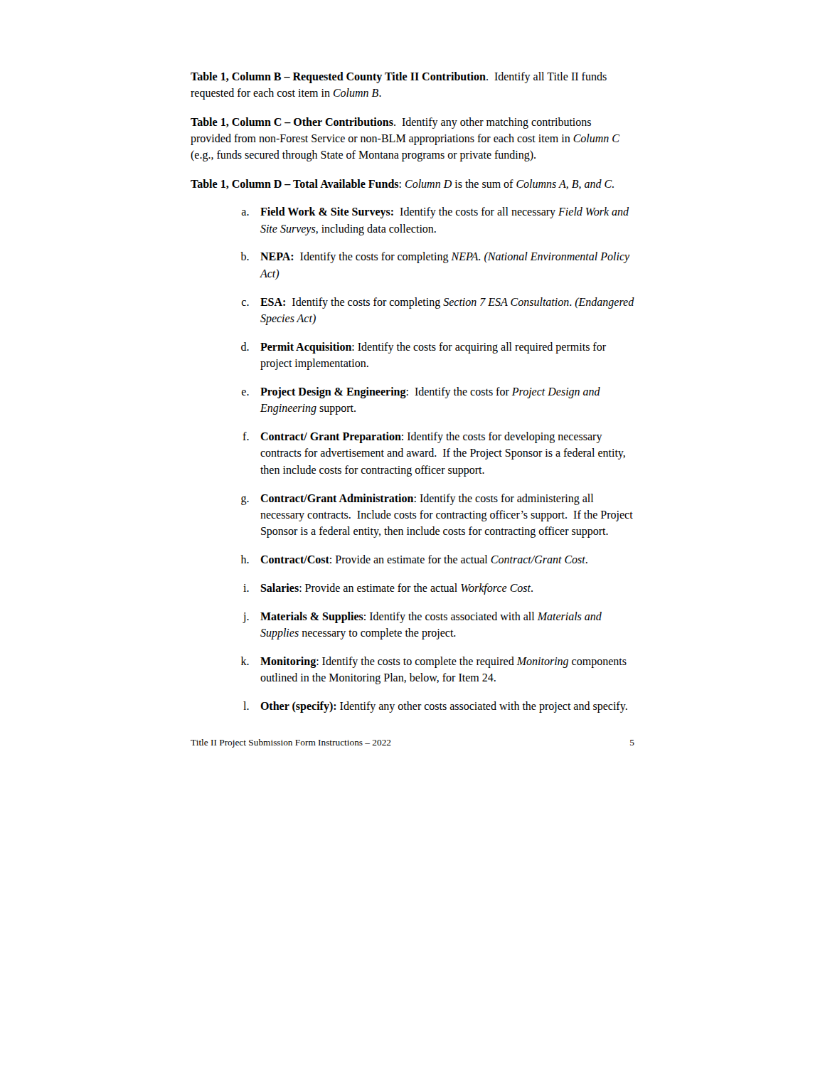Table 1, Column B – Requested County Title II Contribution. Identify all Title II funds requested for each cost item in Column B.
Table 1, Column C – Other Contributions. Identify any other matching contributions provided from non-Forest Service or non-BLM appropriations for each cost item in Column C (e.g., funds secured through State of Montana programs or private funding).
Table 1, Column D – Total Available Funds: Column D is the sum of Columns A, B, and C.
Field Work & Site Surveys: Identify the costs for all necessary Field Work and Site Surveys, including data collection.
NEPA: Identify the costs for completing NEPA. (National Environmental Policy Act)
ESA: Identify the costs for completing Section 7 ESA Consultation. (Endangered Species Act)
Permit Acquisition: Identify the costs for acquiring all required permits for project implementation.
Project Design & Engineering: Identify the costs for Project Design and Engineering support.
Contract/ Grant Preparation: Identify the costs for developing necessary contracts for advertisement and award. If the Project Sponsor is a federal entity, then include costs for contracting officer support.
Contract/Grant Administration: Identify the costs for administering all necessary contracts. Include costs for contracting officer’s support. If the Project Sponsor is a federal entity, then include costs for contracting officer support.
Contract/Cost: Provide an estimate for the actual Contract/Grant Cost.
Salaries: Provide an estimate for the actual Workforce Cost.
Materials & Supplies: Identify the costs associated with all Materials and Supplies necessary to complete the project.
Monitoring: Identify the costs to complete the required Monitoring components outlined in the Monitoring Plan, below, for Item 24.
Other (specify): Identify any other costs associated with the project and specify.
Title II Project Submission Form Instructions – 2022 5